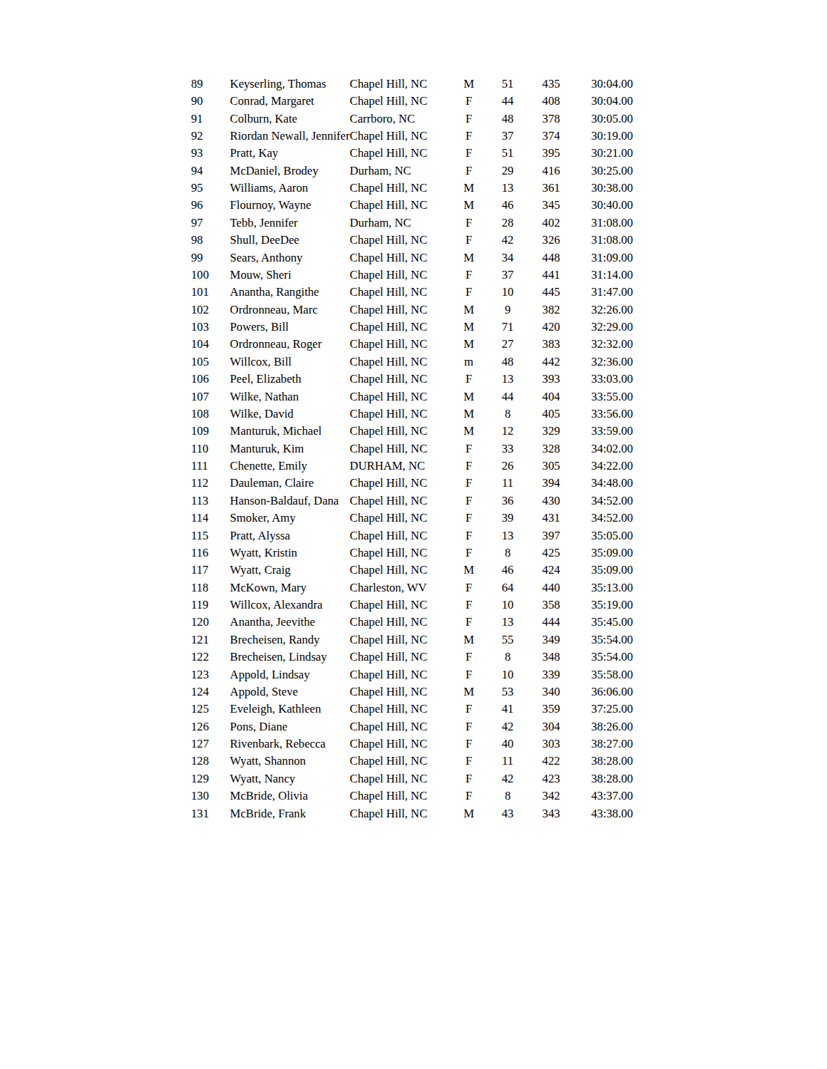| 89 | Keyserling, Thomas | Chapel Hill, NC | M | 51 | 435 | 30:04.00 |
| 90 | Conrad, Margaret | Chapel Hill, NC | F | 44 | 408 | 30:04.00 |
| 91 | Colburn, Kate | Carrboro, NC | F | 48 | 378 | 30:05.00 |
| 92 | Riordan Newall, Jennifer | Chapel Hill, NC | F | 37 | 374 | 30:19.00 |
| 93 | Pratt, Kay | Chapel Hill, NC | F | 51 | 395 | 30:21.00 |
| 94 | McDaniel, Brodey | Durham, NC | F | 29 | 416 | 30:25.00 |
| 95 | Williams, Aaron | Chapel Hill, NC | M | 13 | 361 | 30:38.00 |
| 96 | Flournoy, Wayne | Chapel Hill, NC | M | 46 | 345 | 30:40.00 |
| 97 | Tebb, Jennifer | Durham, NC | F | 28 | 402 | 31:08.00 |
| 98 | Shull, DeeDee | Chapel Hill, NC | F | 42 | 326 | 31:08.00 |
| 99 | Sears, Anthony | Chapel Hill, NC | M | 34 | 448 | 31:09.00 |
| 100 | Mouw, Sheri | Chapel Hill, NC | F | 37 | 441 | 31:14.00 |
| 101 | Anantha, Rangithe | Chapel Hill, NC | F | 10 | 445 | 31:47.00 |
| 102 | Ordronneau, Marc | Chapel Hill, NC | M | 9 | 382 | 32:26.00 |
| 103 | Powers, Bill | Chapel Hill, NC | M | 71 | 420 | 32:29.00 |
| 104 | Ordronneau, Roger | Chapel Hill, NC | M | 27 | 383 | 32:32.00 |
| 105 | Willcox, Bill | Chapel Hill, NC | m | 48 | 442 | 32:36.00 |
| 106 | Peel, Elizabeth | Chapel Hill, NC | F | 13 | 393 | 33:03.00 |
| 107 | Wilke, Nathan | Chapel Hill, NC | M | 44 | 404 | 33:55.00 |
| 108 | Wilke, David | Chapel Hill, NC | M | 8 | 405 | 33:56.00 |
| 109 | Manturuk, Michael | Chapel Hill, NC | M | 12 | 329 | 33:59.00 |
| 110 | Manturuk, Kim | Chapel Hill, NC | F | 33 | 328 | 34:02.00 |
| 111 | Chenette, Emily | DURHAM, NC | F | 26 | 305 | 34:22.00 |
| 112 | Dauleman, Claire | Chapel Hill, NC | F | 11 | 394 | 34:48.00 |
| 113 | Hanson-Baldauf, Dana | Chapel Hill, NC | F | 36 | 430 | 34:52.00 |
| 114 | Smoker, Amy | Chapel Hill, NC | F | 39 | 431 | 34:52.00 |
| 115 | Pratt, Alyssa | Chapel Hill, NC | F | 13 | 397 | 35:05.00 |
| 116 | Wyatt, Kristin | Chapel Hill, NC | F | 8 | 425 | 35:09.00 |
| 117 | Wyatt, Craig | Chapel Hill, NC | M | 46 | 424 | 35:09.00 |
| 118 | McKown, Mary | Charleston, WV | F | 64 | 440 | 35:13.00 |
| 119 | Willcox, Alexandra | Chapel Hill, NC | F | 10 | 358 | 35:19.00 |
| 120 | Anantha, Jeevithe | Chapel Hill, NC | F | 13 | 444 | 35:45.00 |
| 121 | Brecheisen, Randy | Chapel Hill, NC | M | 55 | 349 | 35:54.00 |
| 122 | Brecheisen, Lindsay | Chapel Hill, NC | F | 8 | 348 | 35:54.00 |
| 123 | Appold, Lindsay | Chapel Hill, NC | F | 10 | 339 | 35:58.00 |
| 124 | Appold, Steve | Chapel Hill, NC | M | 53 | 340 | 36:06.00 |
| 125 | Eveleigh, Kathleen | Chapel Hill, NC | F | 41 | 359 | 37:25.00 |
| 126 | Pons, Diane | Chapel Hill, NC | F | 42 | 304 | 38:26.00 |
| 127 | Rivenbark, Rebecca | Chapel Hill, NC | F | 40 | 303 | 38:27.00 |
| 128 | Wyatt, Shannon | Chapel Hill, NC | F | 11 | 422 | 38:28.00 |
| 129 | Wyatt, Nancy | Chapel Hill, NC | F | 42 | 423 | 38:28.00 |
| 130 | McBride, Olivia | Chapel Hill, NC | F | 8 | 342 | 43:37.00 |
| 131 | McBride, Frank | Chapel Hill, NC | M | 43 | 343 | 43:38.00 |